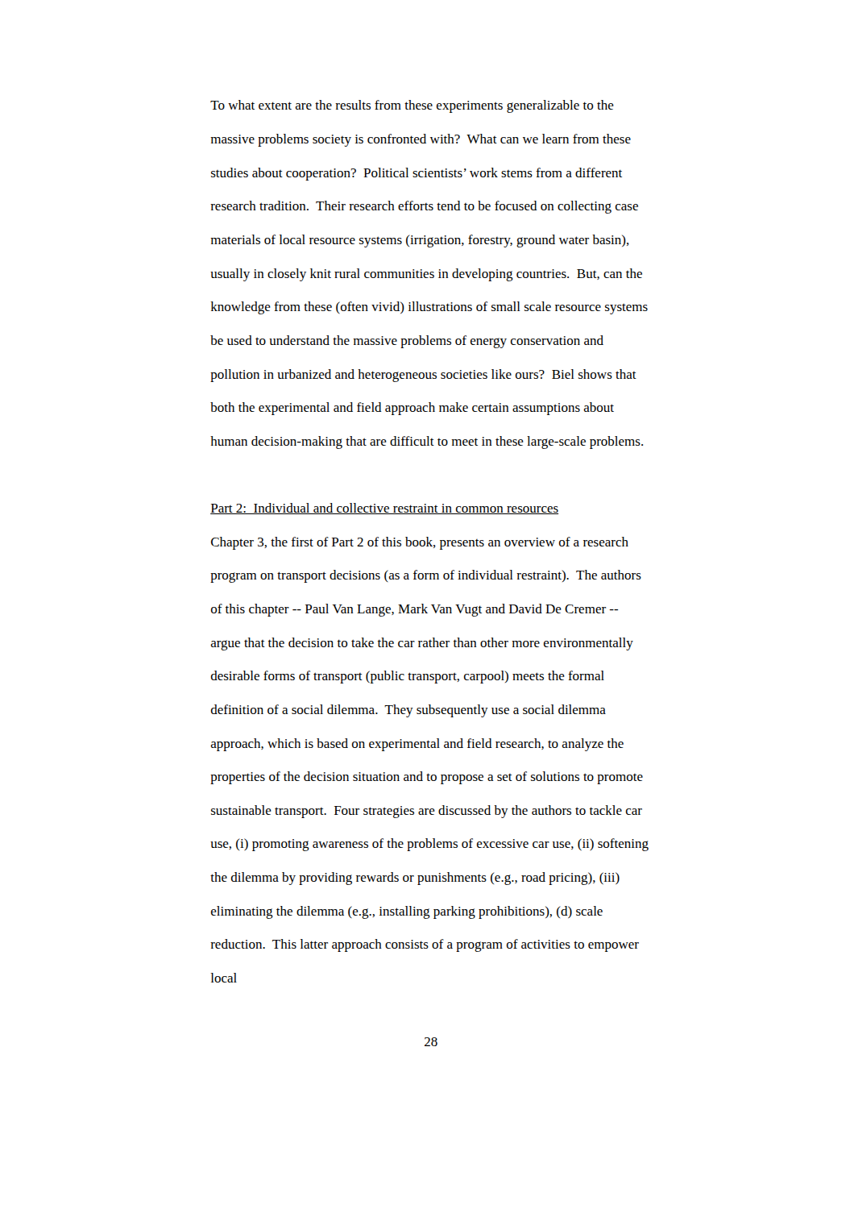To what extent are the results from these experiments generalizable to the massive problems society is confronted with? What can we learn from these studies about cooperation? Political scientists’ work stems from a different research tradition. Their research efforts tend to be focused on collecting case materials of local resource systems (irrigation, forestry, ground water basin), usually in closely knit rural communities in developing countries. But, can the knowledge from these (often vivid) illustrations of small scale resource systems be used to understand the massive problems of energy conservation and pollution in urbanized and heterogeneous societies like ours? Biel shows that both the experimental and field approach make certain assumptions about human decision-making that are difficult to meet in these large-scale problems.
Part 2: Individual and collective restraint in common resources
Chapter 3, the first of Part 2 of this book, presents an overview of a research program on transport decisions (as a form of individual restraint). The authors of this chapter -- Paul Van Lange, Mark Van Vugt and David De Cremer -- argue that the decision to take the car rather than other more environmentally desirable forms of transport (public transport, carpool) meets the formal definition of a social dilemma. They subsequently use a social dilemma approach, which is based on experimental and field research, to analyze the properties of the decision situation and to propose a set of solutions to promote sustainable transport. Four strategies are discussed by the authors to tackle car use, (i) promoting awareness of the problems of excessive car use, (ii) softening the dilemma by providing rewards or punishments (e.g., road pricing), (iii) eliminating the dilemma (e.g., installing parking prohibitions), (d) scale reduction. This latter approach consists of a program of activities to empower local
28